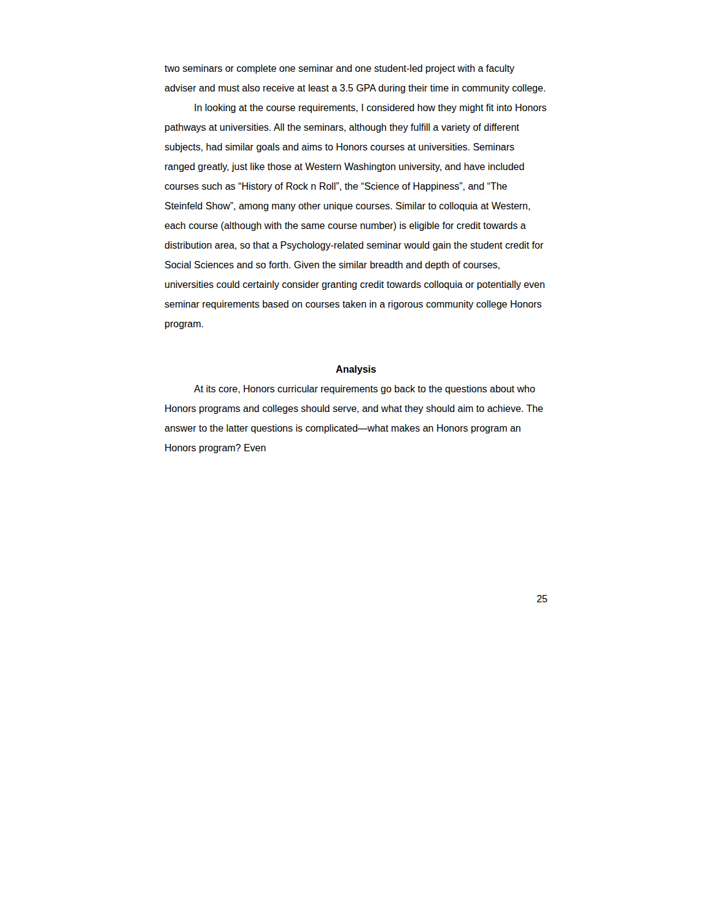two seminars or complete one seminar and one student-led project with a faculty adviser and must also receive at least a 3.5 GPA during their time in community college.
In looking at the course requirements, I considered how they might fit into Honors pathways at universities. All the seminars, although they fulfill a variety of different subjects, had similar goals and aims to Honors courses at universities. Seminars ranged greatly, just like those at Western Washington university, and have included courses such as “History of Rock n Roll”, the “Science of Happiness”, and “The Steinfeld Show”, among many other unique courses. Similar to colloquia at Western, each course (although with the same course number) is eligible for credit towards a distribution area, so that a Psychology-related seminar would gain the student credit for Social Sciences and so forth. Given the similar breadth and depth of courses, universities could certainly consider granting credit towards colloquia or potentially even seminar requirements based on courses taken in a rigorous community college Honors program.
Analysis
At its core, Honors curricular requirements go back to the questions about who Honors programs and colleges should serve, and what they should aim to achieve. The answer to the latter questions is complicated—what makes an Honors program an Honors program? Even
25